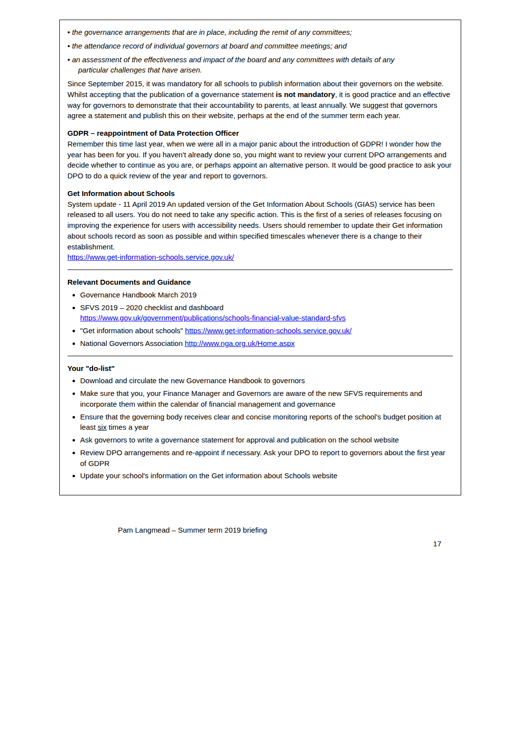• the governance arrangements that are in place, including the remit of any committees;
• the attendance record of individual governors at board and committee meetings; and
• an assessment of the effectiveness and impact of the board and any committees with details of any particular challenges that have arisen.
Since September 2015, it was mandatory for all schools to publish information about their governors on the website. Whilst accepting that the publication of a governance statement is not mandatory, it is good practice and an effective way for governors to demonstrate that their accountability to parents, at least annually. We suggest that governors agree a statement and publish this on their website, perhaps at the end of the summer term each year.
GDPR – reappointment of Data Protection Officer
Remember this time last year, when we were all in a major panic about the introduction of GDPR! I wonder how the year has been for you. If you haven't already done so, you might want to review your current DPO arrangements and decide whether to continue as you are, or perhaps appoint an alternative person. It would be good practice to ask your DPO to do a quick review of the year and report to governors.
Get Information about Schools
System update - 11 April 2019 An updated version of the Get Information About Schools (GIAS) service has been released to all users. You do not need to take any specific action. This is the first of a series of releases focusing on improving the experience for users with accessibility needs. Users should remember to update their Get information about schools record as soon as possible and within specified timescales whenever there is a change to their establishment.
https://www.get-information-schools.service.gov.uk/
Relevant Documents and Guidance
Governance Handbook March 2019
SFVS 2019 – 2020 checklist and dashboard
https://www.gov.uk/government/publications/schools-financial-value-standard-sfvs
"Get information about schools" https://www.get-information-schools.service.gov.uk/
National Governors Association http://www.nga.org.uk/Home.aspx
Your "do-list"
Download and circulate the new Governance Handbook to governors
Make sure that you, your Finance Manager and Governors are aware of the new SFVS requirements and incorporate them within the calendar of financial management and governance
Ensure that the governing body receives clear and concise monitoring reports of the school's budget position at least six times a year
Ask governors to write a governance statement for approval and publication on the school website
Review DPO arrangements and re-appoint if necessary. Ask your DPO to report to governors about the first year of GDPR
Update your school's information on the Get information about Schools website
Pam Langmead – Summer term 2019 briefing
17